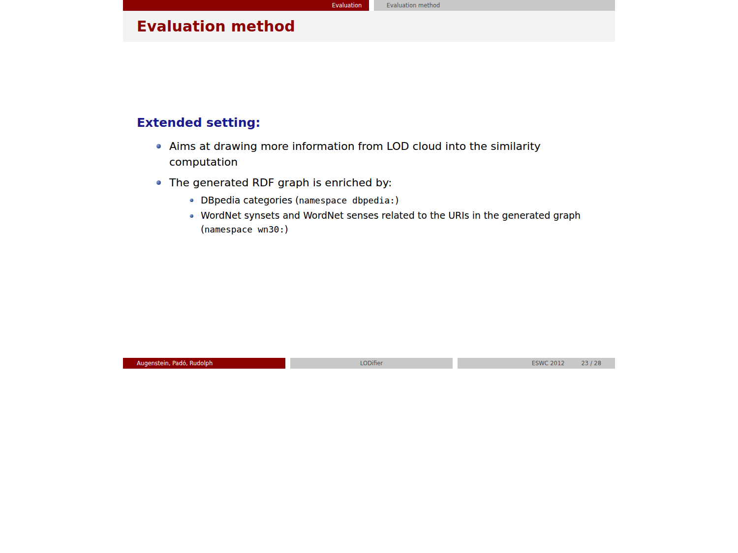Evaluation
Evaluation method
Evaluation method
Extended setting:
Aims at drawing more information from LOD cloud into the similarity computation
The generated RDF graph is enriched by:
DBpedia categories (namespace dbpedia:)
WordNet synsets and WordNet senses related to the URIs in the generated graph (namespace wn30:)
Augenstein, Padó, Rudolph
LODifier
ESWC 201223 / 28